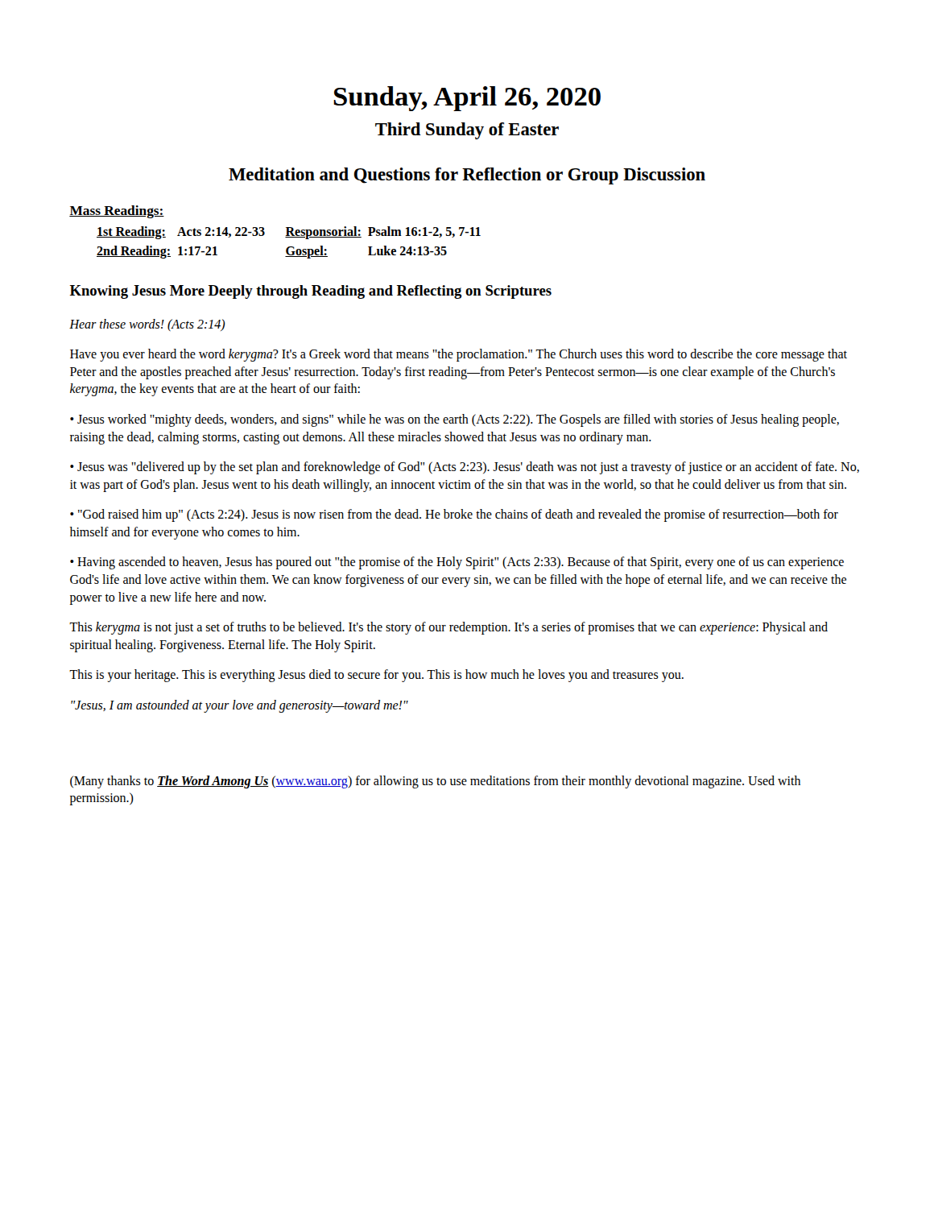Sunday, April 26, 2020
Third Sunday of Easter
Meditation and Questions for Reflection or Group Discussion
Mass Readings:
| 1st Reading: | Acts 2:14, 22-33 | Responsorial: | Psalm 16:1-2, 5, 7-11 |
| 2nd Reading: | 1:17-21 | Gospel: | Luke 24:13-35 |
Knowing Jesus More Deeply through Reading and Reflecting on Scriptures
Hear these words! (Acts 2:14)
Have you ever heard the word kerygma? It's a Greek word that means "the proclamation." The Church uses this word to describe the core message that Peter and the apostles preached after Jesus' resurrection. Today's first reading—from Peter's Pentecost sermon—is one clear example of the Church's kerygma, the key events that are at the heart of our faith:
• Jesus worked "mighty deeds, wonders, and signs" while he was on the earth (Acts 2:22). The Gospels are filled with stories of Jesus healing people, raising the dead, calming storms, casting out demons. All these miracles showed that Jesus was no ordinary man.
• Jesus was "delivered up by the set plan and foreknowledge of God" (Acts 2:23). Jesus' death was not just a travesty of justice or an accident of fate. No, it was part of God's plan. Jesus went to his death willingly, an innocent victim of the sin that was in the world, so that he could deliver us from that sin.
• "God raised him up" (Acts 2:24). Jesus is now risen from the dead. He broke the chains of death and revealed the promise of resurrection—both for himself and for everyone who comes to him.
• Having ascended to heaven, Jesus has poured out "the promise of the Holy Spirit" (Acts 2:33). Because of that Spirit, every one of us can experience God's life and love active within them. We can know forgiveness of our every sin, we can be filled with the hope of eternal life, and we can receive the power to live a new life here and now.
This kerygma is not just a set of truths to be believed. It's the story of our redemption. It's a series of promises that we can experience: Physical and spiritual healing. Forgiveness. Eternal life. The Holy Spirit.
This is your heritage. This is everything Jesus died to secure for you. This is how much he loves you and treasures you.
"Jesus, I am astounded at your love and generosity—toward me!"
(Many thanks to The Word Among Us (www.wau.org) for allowing us to use meditations from their monthly devotional magazine. Used with permission.)